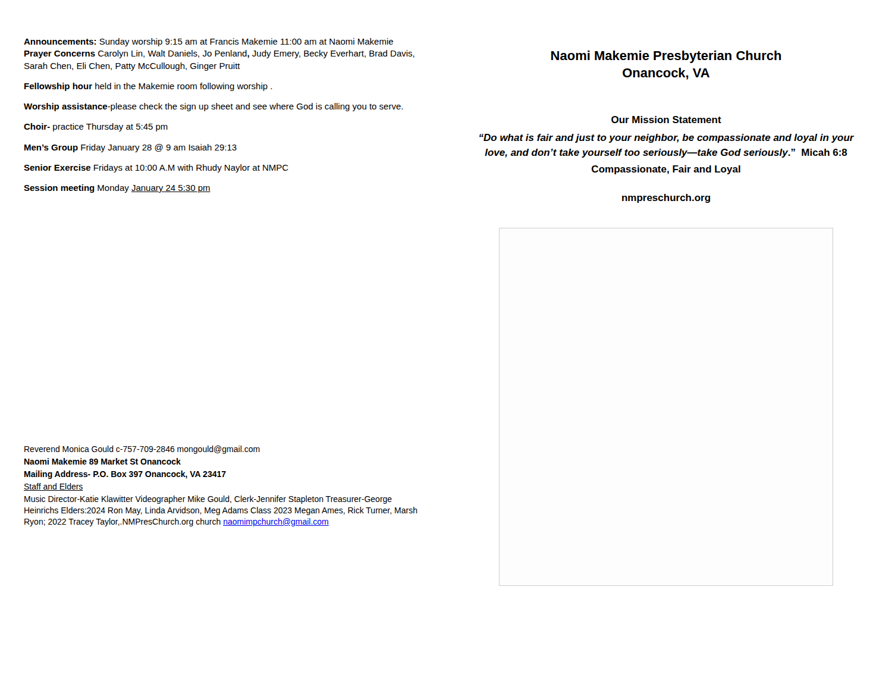Announcements: Sunday worship 9:15 am at Francis Makemie 11:00 am at Naomi Makemie
Prayer Concerns Carolyn Lin, Walt Daniels, Jo Penland, Judy Emery, Becky Everhart, Brad Davis, Sarah Chen, Eli Chen, Patty McCullough, Ginger Pruitt
Fellowship hour held in the Makemie room following worship .
Worship assistance-please check the sign up sheet and see where God is calling you to serve.
Choir- practice Thursday at 5:45 pm
Men’s Group Friday January 28 @ 9 am Isaiah 29:13
Senior Exercise Fridays at 10:00 A.M with Rhudy Naylor at NMPC
Session meeting Monday January 24 5:30 pm
Reverend Monica Gould c-757-709-2846 mongould@gmail.com
Naomi Makemie 89 Market St Onancock
Mailing Address- P.O. Box 397 Onancock, VA 23417
Staff and Elders
Music Director-Katie Klawitter Videographer Mike Gould, Clerk-Jennifer Stapleton Treasurer-George Heinrichs Elders:2024 Ron May, Linda Arvidson, Meg Adams Class 2023 Megan Ames, Rick Turner, Marsh Ryon; 2022 Tracey Taylor,.NMPresChurch.org church naomimpchurch@gmail.com
Naomi Makemie Presbyterian Church
Onancock, VA
Our Mission Statement
“Do what is fair and just to your neighbor, be compassionate and loyal in your love, and don’t take yourself too seriously—take God seriously.” Micah 6:8
Compassionate, Fair and Loyal
nmpreschurch.org